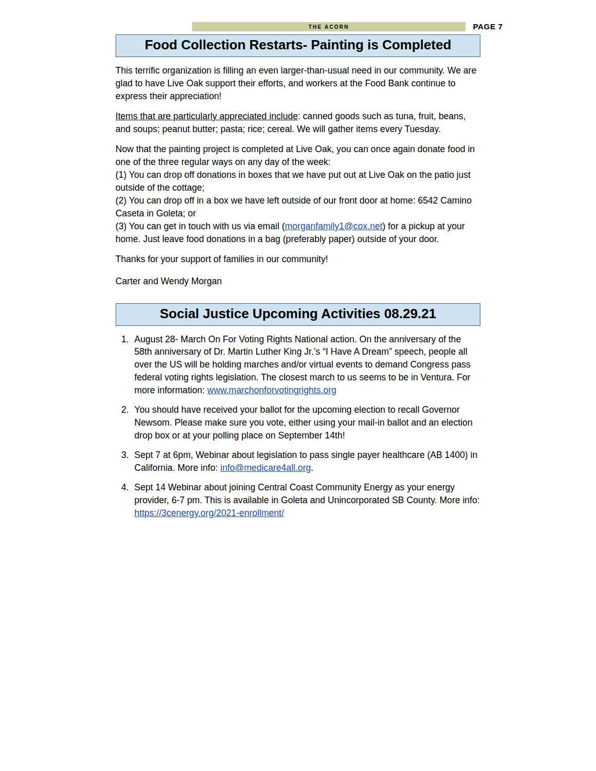THE ACORN
PAGE 7
Food Collection Restarts- Painting is Completed
This terrific organization is filling an even larger-than-usual need in our community. We are glad to have Live Oak support their efforts, and workers at the Food Bank continue to express their appreciation!
Items that are particularly appreciated include: canned goods such as tuna, fruit, beans, and soups; peanut butter; pasta; rice; cereal. We will gather items every Tuesday.
Now that the painting project is completed at Live Oak, you can once again donate food in one of the three regular ways on any day of the week:
(1) You can drop off donations in boxes that we have put out at Live Oak on the patio just outside of the cottage;
(2) You can drop off in a box we have left outside of our front door at home: 6542 Camino Caseta in Goleta; or
(3) You can get in touch with us via email (morganfamily1@cox.net) for a pickup at your home. Just leave food donations in a bag (preferably paper) outside of your door.
Thanks for your support of families in our community!
Carter and Wendy Morgan
Social Justice Upcoming Activities 08.29.21
August 28- March On For Voting Rights National action. On the anniversary of the 58th anniversary of Dr. Martin Luther King Jr.’s “I Have A Dream” speech, people all over the US will be holding marches and/or virtual events to demand Congress pass federal voting rights legislation. The closest march to us seems to be in Ventura. For more information: www.marchonforvotingrights.org
You should have received your ballot for the upcoming election to recall Governor Newsom. Please make sure you vote, either using your mail-in ballot and an election drop box or at your polling place on September 14th!
Sept 7 at 6pm, Webinar about legislation to pass single payer healthcare (AB 1400) in California. More info: info@medicare4all.org.
Sept 14 Webinar about joining Central Coast Community Energy as your energy provider, 6-7 pm. This is available in Goleta and Unincorporated SB County. More info: https://3cenergy.org/2021-enrollment/